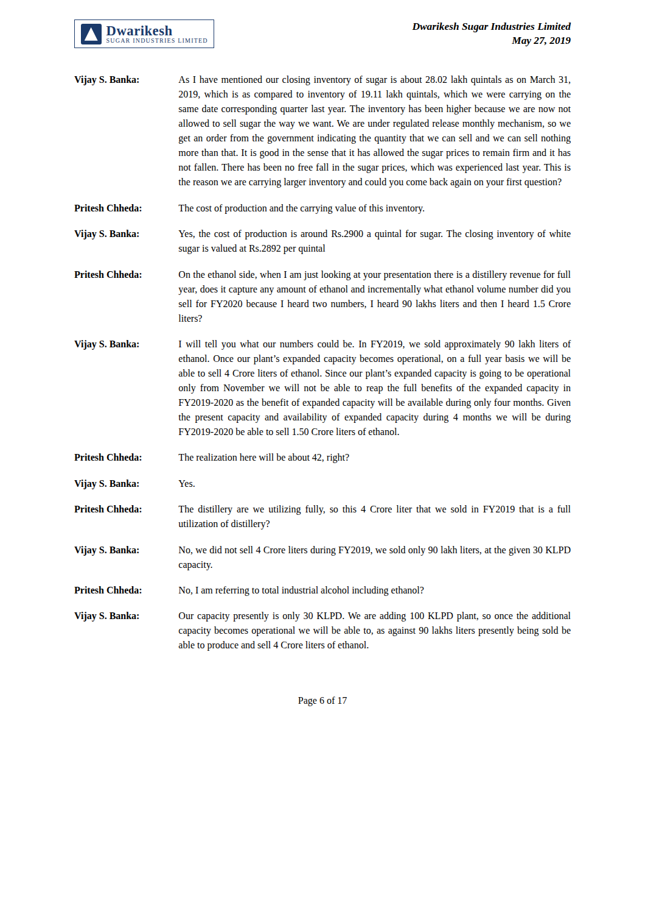Dwarikesh
Sugar Industries Limited
Dwarikesh Sugar Industries Limited
May 27, 2019
| Vijay S. Banka: | As I have mentioned our closing inventory of sugar is about 28.02 lakh quintals as on March 31, 2019, which is as compared to inventory of 19.11 lakh quintals, which we were carrying on the same date corresponding quarter last year. The inventory has been higher because we are now not allowed to sell sugar the way we want. We are under regulated release monthly mechanism, so we get an order from the government indicating the quantity that we can sell and we can sell nothing more than that. It is good in the sense that it has allowed the sugar prices to remain firm and it has not fallen. There has been no free fall in the sugar prices, which was experienced last year. This is the reason we are carrying larger inventory and could you come back again on your first question? |
| Pritesh Chheda: | The cost of production and the carrying value of this inventory. |
| Vijay S. Banka: | Yes, the cost of production is around Rs.2900 a quintal for sugar. The closing inventory of white sugar is valued at Rs.2892 per quintal |
| Pritesh Chheda: | On the ethanol side, when I am just looking at your presentation there is a distillery revenue for full year, does it capture any amount of ethanol and incrementally what ethanol volume number did you sell for FY2020 because I heard two numbers, I heard 90 lakhs liters and then I heard 1.5 Crore liters? |
| Vijay S. Banka: | I will tell you what our numbers could be. In FY2019, we sold approximately 90 lakh liters of ethanol. Once our plant’s expanded capacity becomes operational, on a full year basis we will be able to sell 4 Crore liters of ethanol. Since our plant’s expanded capacity is going to be operational only from November we will not be able to reap the full benefits of the expanded capacity in FY2019-2020 as the benefit of expanded capacity will be available during only four months. Given the present capacity and availability of expanded capacity during 4 months we will be during FY2019-2020 be able to sell 1.50 Crore liters of ethanol. |
| Pritesh Chheda: | The realization here will be about 42, right? |
| Vijay S. Banka: | Yes. |
| Pritesh Chheda: | The distillery are we utilizing fully, so this 4 Crore liter that we sold in FY2019 that is a full utilization of distillery? |
| Vijay S. Banka: | No, we did not sell 4 Crore liters during FY2019, we sold only 90 lakh liters, at the given 30 KLPD capacity. |
| Pritesh Chheda: | No, I am referring to total industrial alcohol including ethanol? |
| Vijay S. Banka: | Our capacity presently is only 30 KLPD. We are adding 100 KLPD plant, so once the additional capacity becomes operational we will be able to, as against 90 lakhs liters presently being sold be able to produce and sell 4 Crore liters of ethanol. |
Page 6 of 17